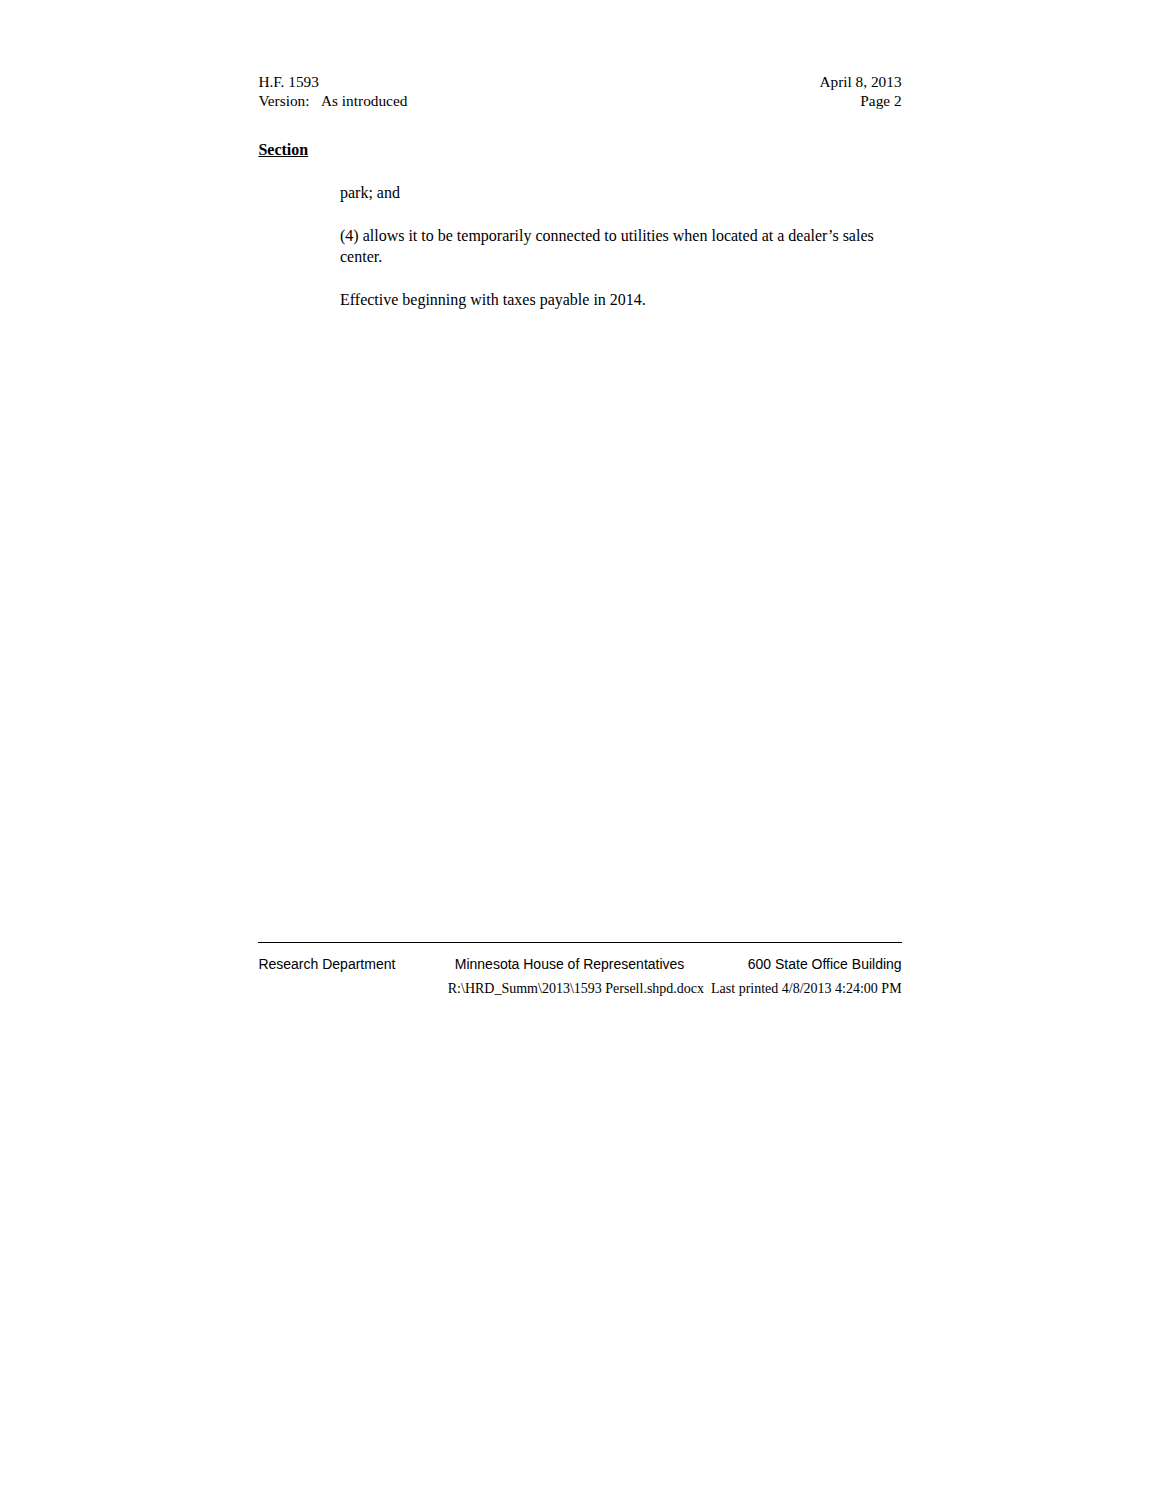| H.F. 1593 | April 8, 2013 |
| Version: As introduced | Page 2 |
Section
park; and
(4) allows it to be temporarily connected to utilities when located at a dealer’s sales center.
Effective beginning with taxes payable in 2014.
| Research Department | Minnesota House of Representatives | 600 State Office Building |
R:\HRD_Summ\2013\1593 Persell.shpd.docx Last printed 4/8/2013 4:24:00 PM